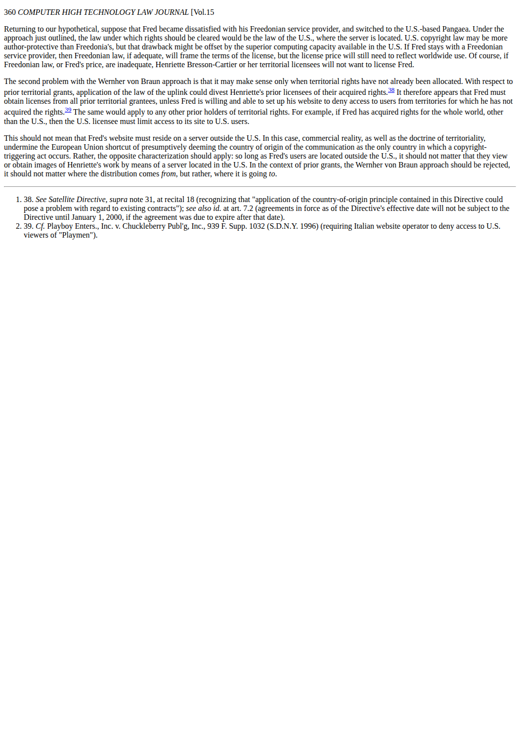360 COMPUTER HIGH TECHNOLOGY LAW JOURNAL [Vol.15
Returning to our hypothetical, suppose that Fred became dissatisfied with his Freedonian service provider, and switched to the U.S.-based Pangaea. Under the approach just outlined, the law under which rights should be cleared would be the law of the U.S., where the server is located. U.S. copyright law may be more author-protective than Freedonia's, but that drawback might be offset by the superior computing capacity available in the U.S. If Fred stays with a Freedonian service provider, then Freedonian law, if adequate, will frame the terms of the license, but the license price will still need to reflect worldwide use. Of course, if Freedonian law, or Fred's price, are inadequate, Henriette Bresson-Cartier or her territorial licensees will not want to license Fred.
The second problem with the Wernher von Braun approach is that it may make sense only when territorial rights have not already been allocated. With respect to prior territorial grants, application of the law of the uplink could divest Henriette's prior licensees of their acquired rights.38 It therefore appears that Fred must obtain licenses from all prior territorial grantees, unless Fred is willing and able to set up his website to deny access to users from territories for which he has not acquired the rights.39 The same would apply to any other prior holders of territorial rights. For example, if Fred has acquired rights for the whole world, other than the U.S., then the U.S. licensee must limit access to its site to U.S. users.
This should not mean that Fred's website must reside on a server outside the U.S. In this case, commercial reality, as well as the doctrine of territoriality, undermine the European Union shortcut of presumptively deeming the country of origin of the communication as the only country in which a copyright-triggering act occurs. Rather, the opposite characterization should apply: so long as Fred's users are located outside the U.S., it should not matter that they view or obtain images of Henriette's work by means of a server located in the U.S. In the context of prior grants, the Wernher von Braun approach should be rejected, it should not matter where the distribution comes from, but rather, where it is going to.
38. See Satellite Directive, supra note 31, at recital 18 (recognizing that "application of the country-of-origin principle contained in this Directive could pose a problem with regard to existing contracts"); see also id. at art. 7.2 (agreements in force as of the Directive's effective date will not be subject to the Directive until January 1, 2000, if the agreement was due to expire after that date).
39. Cf. Playboy Enters., Inc. v. Chuckleberry Publ'g, Inc., 939 F. Supp. 1032 (S.D.N.Y. 1996) (requiring Italian website operator to deny access to U.S. viewers of "Playmen").